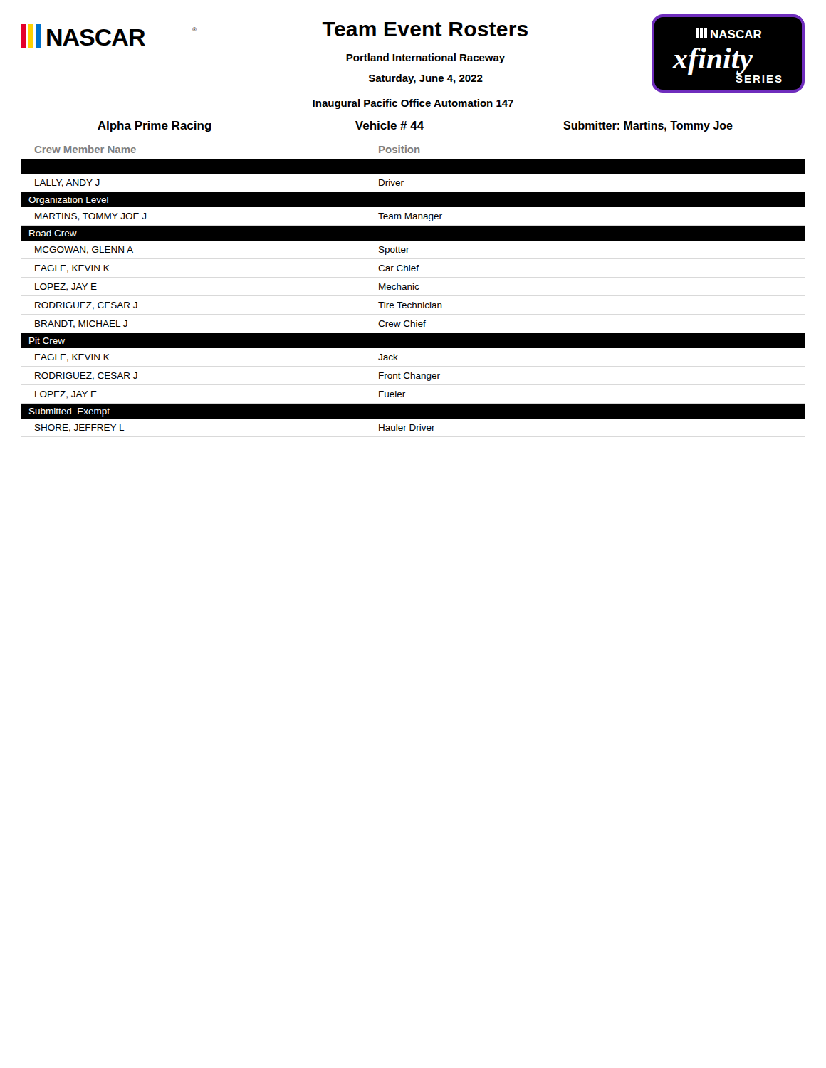NASCAR ®
Team Event Rosters
Portland International Raceway
Saturday, June 4, 2022
NASCAR xfinity SERIES
Inaugural Pacific Office Automation 147
Alpha Prime Racing
Vehicle # 44
Submitter: Martins, Tommy Joe
| Crew Member Name | Position |
| --- | --- |
| LALLY, ANDY J | Driver |
| Organization Level |
| MARTINS, TOMMY JOE J | Team Manager |
| Road Crew |
| MCGOWAN, GLENN A | Spotter |
| EAGLE, KEVIN K | Car Chief |
| LOPEZ, JAY E | Mechanic |
| RODRIGUEZ, CESAR J | Tire Technician |
| BRANDT, MICHAEL J | Crew Chief |
| Pit Crew |
| EAGLE, KEVIN K | Jack |
| RODRIGUEZ, CESAR J | Front Changer |
| LOPEZ, JAY E | Fueler |
| Submitted Exempt |
| SHORE, JEFFREY L | Hauler Driver |